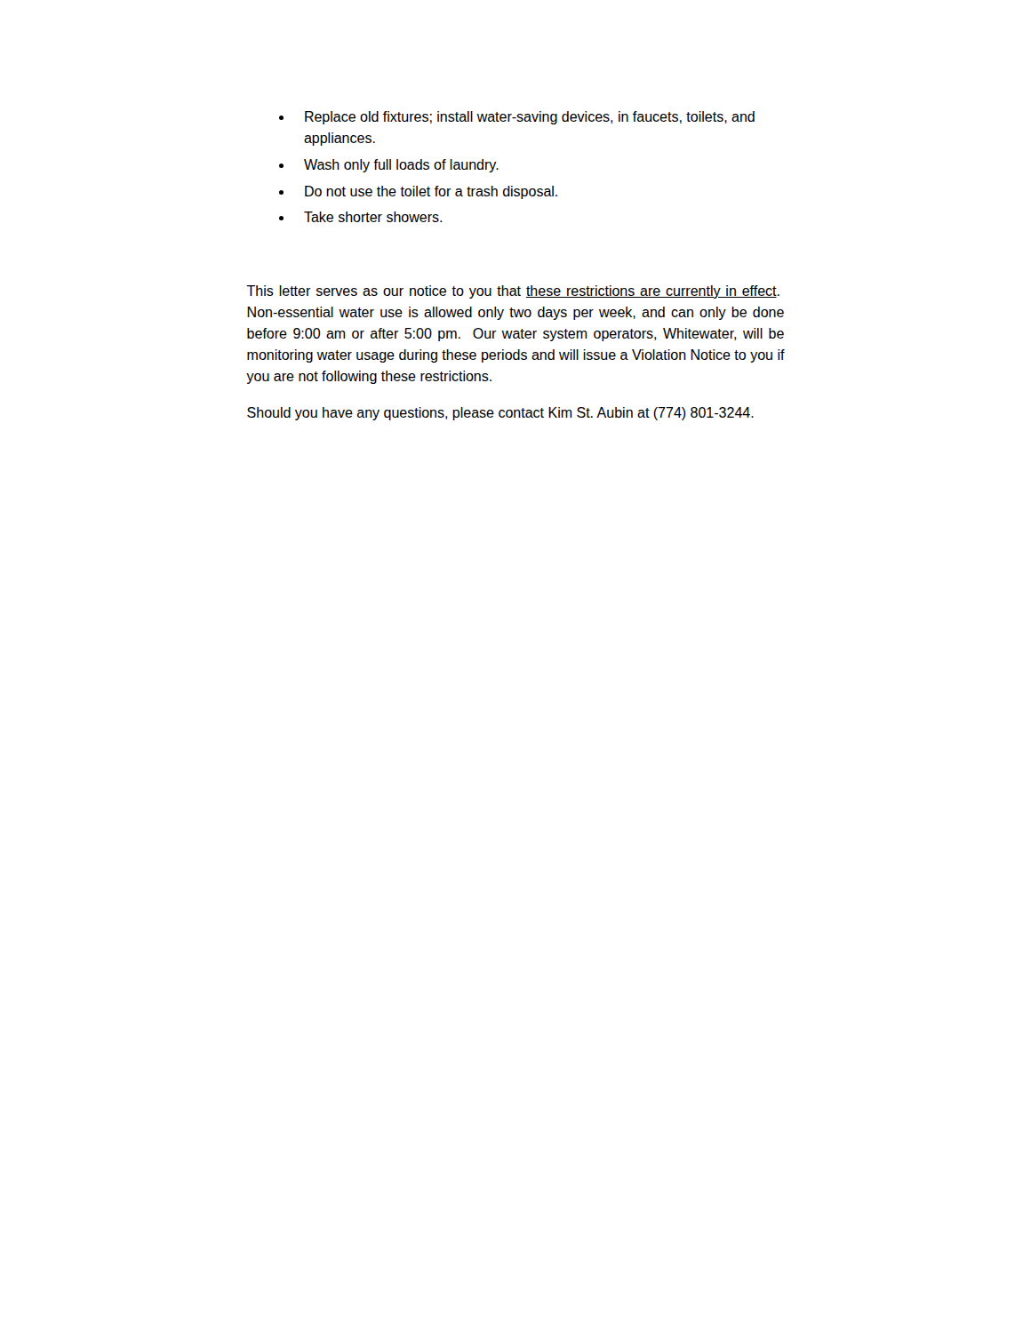Replace old fixtures; install water-saving devices, in faucets, toilets, and appliances.
Wash only full loads of laundry.
Do not use the toilet for a trash disposal.
Take shorter showers.
This letter serves as our notice to you that these restrictions are currently in effect. Non-essential water use is allowed only two days per week, and can only be done before 9:00 am or after 5:00 pm. Our water system operators, Whitewater, will be monitoring water usage during these periods and will issue a Violation Notice to you if you are not following these restrictions.
Should you have any questions, please contact Kim St. Aubin at (774) 801-3244.